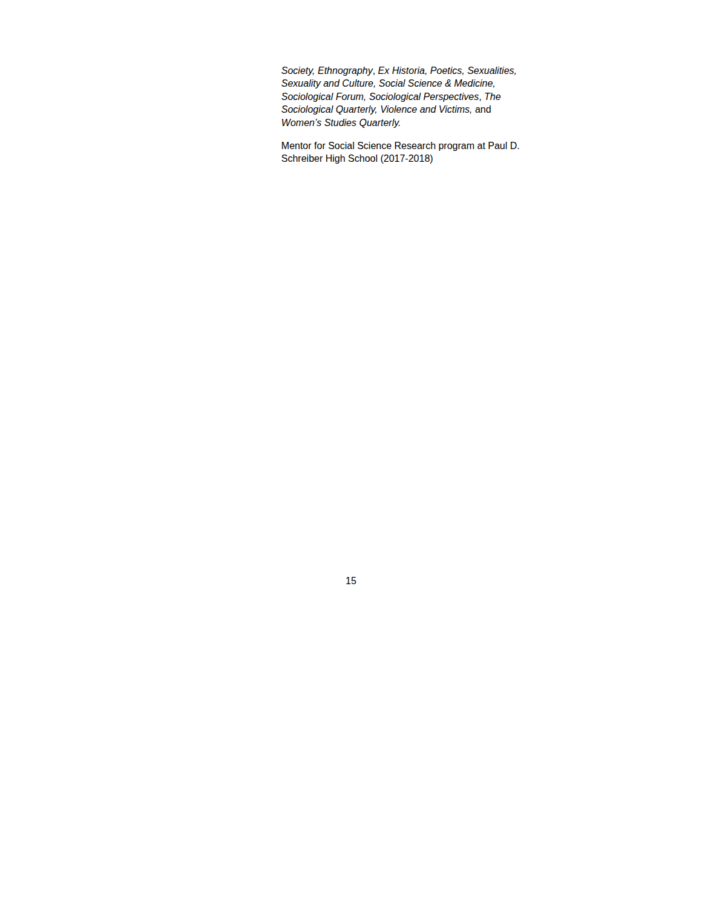Society, Ethnography, Ex Historia, Poetics, Sexualities, Sexuality and Culture, Social Science & Medicine, Sociological Forum, Sociological Perspectives, The Sociological Quarterly, Violence and Victims, and Women’s Studies Quarterly.
Mentor for Social Science Research program at Paul D. Schreiber High School (2017-2018)
15